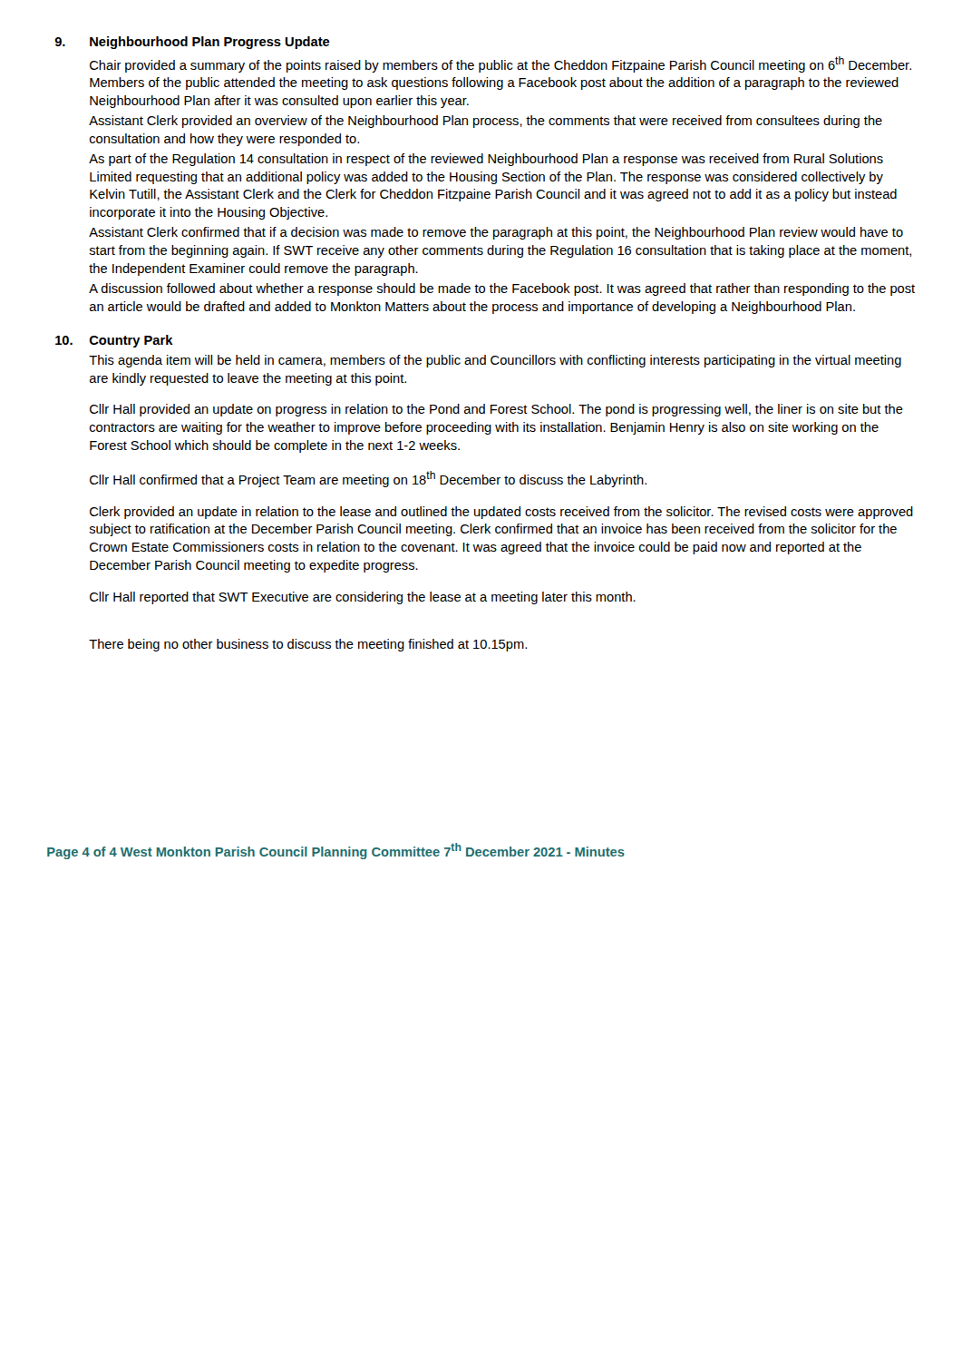9.
Neighbourhood Plan Progress Update
Chair provided a summary of the points raised by members of the public at the Cheddon Fitzpaine Parish Council meeting on 6th December. Members of the public attended the meeting to ask questions following a Facebook post about the addition of a paragraph to the reviewed Neighbourhood Plan after it was consulted upon earlier this year.
Assistant Clerk provided an overview of the Neighbourhood Plan process, the comments that were received from consultees during the consultation and how they were responded to.
As part of the Regulation 14 consultation in respect of the reviewed Neighbourhood Plan a response was received from Rural Solutions Limited requesting that an additional policy was added to the Housing Section of the Plan. The response was considered collectively by Kelvin Tutill, the Assistant Clerk and the Clerk for Cheddon Fitzpaine Parish Council and it was agreed not to add it as a policy but instead incorporate it into the Housing Objective.
Assistant Clerk confirmed that if a decision was made to remove the paragraph at this point, the Neighbourhood Plan review would have to start from the beginning again. If SWT receive any other comments during the Regulation 16 consultation that is taking place at the moment, the Independent Examiner could remove the paragraph.
A discussion followed about whether a response should be made to the Facebook post. It was agreed that rather than responding to the post an article would be drafted and added to Monkton Matters about the process and importance of developing a Neighbourhood Plan.
10.
Country Park
This agenda item will be held in camera, members of the public and Councillors with conflicting interests participating in the virtual meeting are kindly requested to leave the meeting at this point.
Cllr Hall provided an update on progress in relation to the Pond and Forest School. The pond is progressing well, the liner is on site but the contractors are waiting for the weather to improve before proceeding with its installation. Benjamin Henry is also on site working on the Forest School which should be complete in the next 1-2 weeks.
Cllr Hall confirmed that a Project Team are meeting on 18th December to discuss the Labyrinth.
Clerk provided an update in relation to the lease and outlined the updated costs received from the solicitor. The revised costs were approved subject to ratification at the December Parish Council meeting. Clerk confirmed that an invoice has been received from the solicitor for the Crown Estate Commissioners costs in relation to the covenant. It was agreed that the invoice could be paid now and reported at the December Parish Council meeting to expedite progress.
Cllr Hall reported that SWT Executive are considering the lease at a meeting later this month.
There being no other business to discuss the meeting finished at 10.15pm.
Page 4 of 4 West Monkton Parish Council Planning Committee 7th December 2021 - Minutes